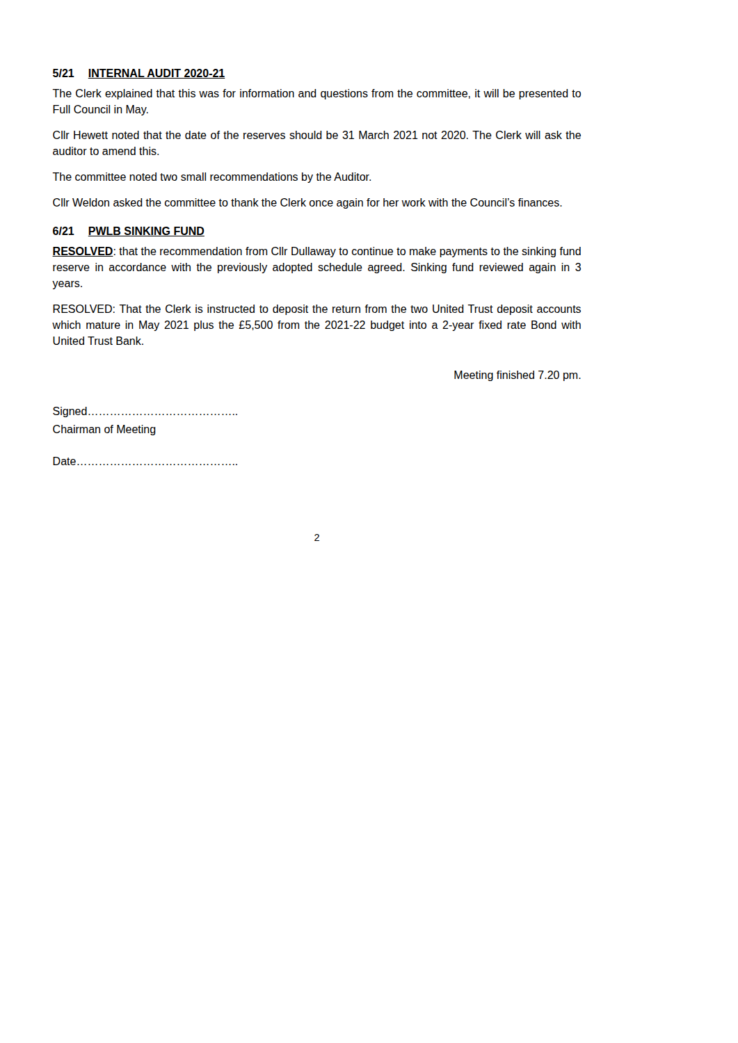5/21 INTERNAL AUDIT 2020-21
The Clerk explained that this was for information and questions from the committee, it will be presented to Full Council in May.
Cllr Hewett noted that the date of the reserves should be 31 March 2021 not 2020. The Clerk will ask the auditor to amend this.
The committee noted two small recommendations by the Auditor.
Cllr Weldon asked the committee to thank the Clerk once again for her work with the Council’s finances.
6/21 PWLB SINKING FUND
RESOLVED: that the recommendation from Cllr Dullaway to continue to make payments to the sinking fund reserve in accordance with the previously adopted schedule agreed. Sinking fund reviewed again in 3 years.
RESOLVED: That the Clerk is instructed to deposit the return from the two United Trust deposit accounts which mature in May 2021 plus the £5,500 from the 2021-22 budget into a 2-year fixed rate Bond with United Trust Bank.
Meeting finished 7.20 pm.
Signed…………………………………..
Chairman of Meeting
Date……………………………………..
2